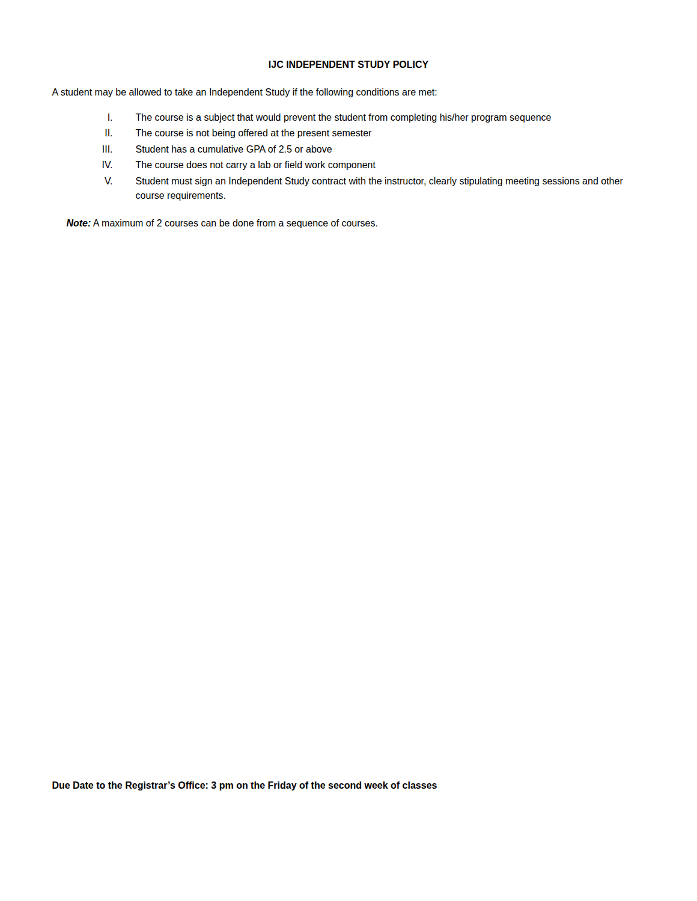IJC INDEPENDENT STUDY POLICY
A student may be allowed to take an Independent Study if the following conditions are met:
The course is a subject that would prevent the student from completing his/her program sequence
The course is not being offered at the present semester
Student has a cumulative GPA of 2.5 or above
The course does not carry a lab or field work component
Student must sign an Independent Study contract with the instructor, clearly stipulating meeting sessions and other course requirements.
Note: A maximum of 2 courses can be done from a sequence of courses.
Due Date to the Registrar’s Office: 3 pm on the Friday of the second week of classes